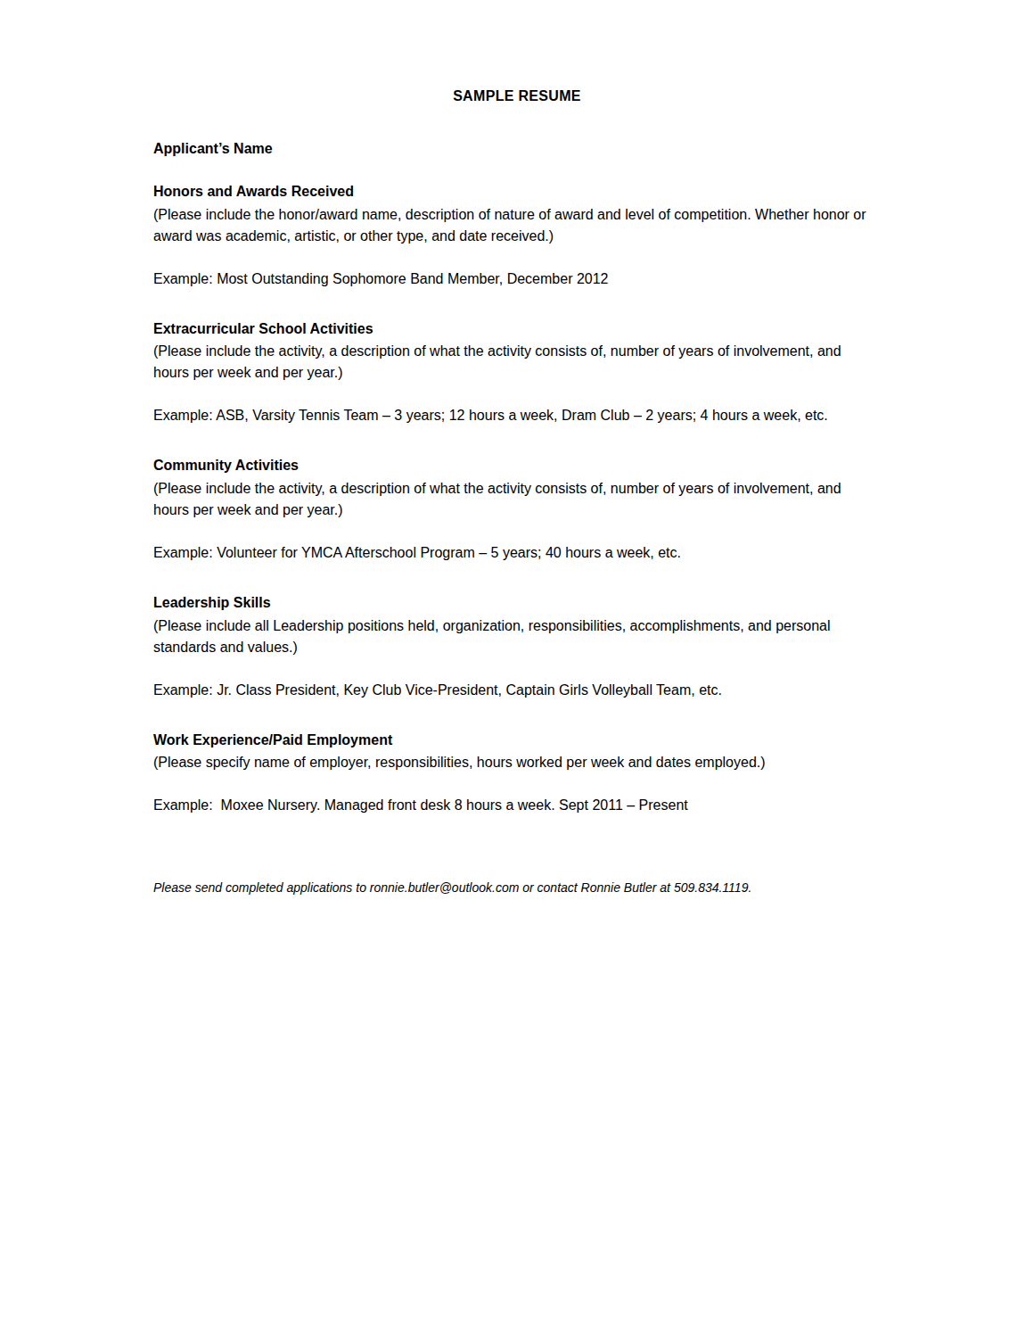SAMPLE RESUME
Applicant’s Name
Honors and Awards Received
(Please include the honor/award name, description of nature of award and level of competition. Whether honor or award was academic, artistic, or other type, and date received.)
Example: Most Outstanding Sophomore Band Member, December 2012
Extracurricular School Activities
(Please include the activity, a description of what the activity consists of, number of years of involvement, and hours per week and per year.)
Example: ASB, Varsity Tennis Team – 3 years; 12 hours a week, Dram Club – 2 years; 4 hours a week, etc.
Community Activities
(Please include the activity, a description of what the activity consists of, number of years of involvement, and hours per week and per year.)
Example: Volunteer for YMCA Afterschool Program – 5 years; 40 hours a week, etc.
Leadership Skills
(Please include all Leadership positions held, organization, responsibilities, accomplishments, and personal standards and values.)
Example: Jr. Class President, Key Club Vice-President, Captain Girls Volleyball Team, etc.
Work Experience/Paid Employment
(Please specify name of employer, responsibilities, hours worked per week and dates employed.)
Example: Moxee Nursery. Managed front desk 8 hours a week. Sept 2011 – Present
Please send completed applications to ronnie.butler@outlook.com or contact Ronnie Butler at 509.834.1119.